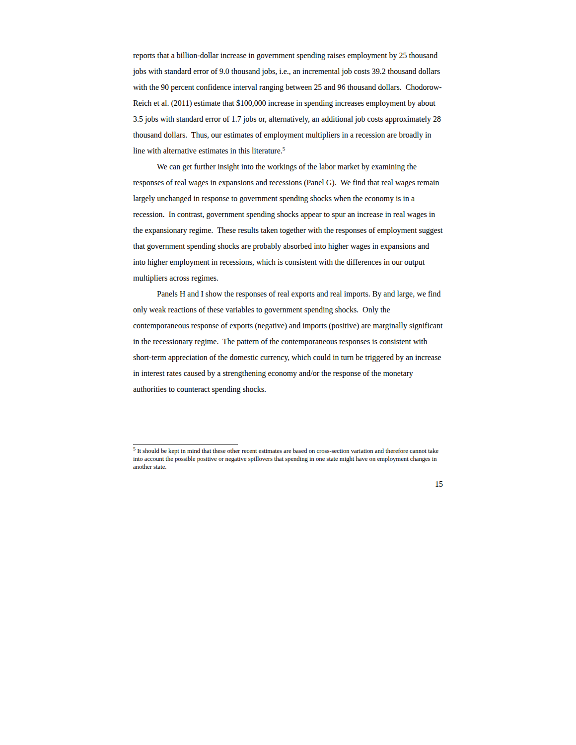reports that a billion-dollar increase in government spending raises employment by 25 thousand jobs with standard error of 9.0 thousand jobs, i.e., an incremental job costs 39.2 thousand dollars with the 90 percent confidence interval ranging between 25 and 96 thousand dollars. Chodorow-Reich et al. (2011) estimate that $100,000 increase in spending increases employment by about 3.5 jobs with standard error of 1.7 jobs or, alternatively, an additional job costs approximately 28 thousand dollars. Thus, our estimates of employment multipliers in a recession are broadly in line with alternative estimates in this literature.5
We can get further insight into the workings of the labor market by examining the responses of real wages in expansions and recessions (Panel G). We find that real wages remain largely unchanged in response to government spending shocks when the economy is in a recession. In contrast, government spending shocks appear to spur an increase in real wages in the expansionary regime. These results taken together with the responses of employment suggest that government spending shocks are probably absorbed into higher wages in expansions and into higher employment in recessions, which is consistent with the differences in our output multipliers across regimes.
Panels H and I show the responses of real exports and real imports. By and large, we find only weak reactions of these variables to government spending shocks. Only the contemporaneous response of exports (negative) and imports (positive) are marginally significant in the recessionary regime. The pattern of the contemporaneous responses is consistent with short-term appreciation of the domestic currency, which could in turn be triggered by an increase in interest rates caused by a strengthening economy and/or the response of the monetary authorities to counteract spending shocks.
5 It should be kept in mind that these other recent estimates are based on cross-section variation and therefore cannot take into account the possible positive or negative spillovers that spending in one state might have on employment changes in another state.
15